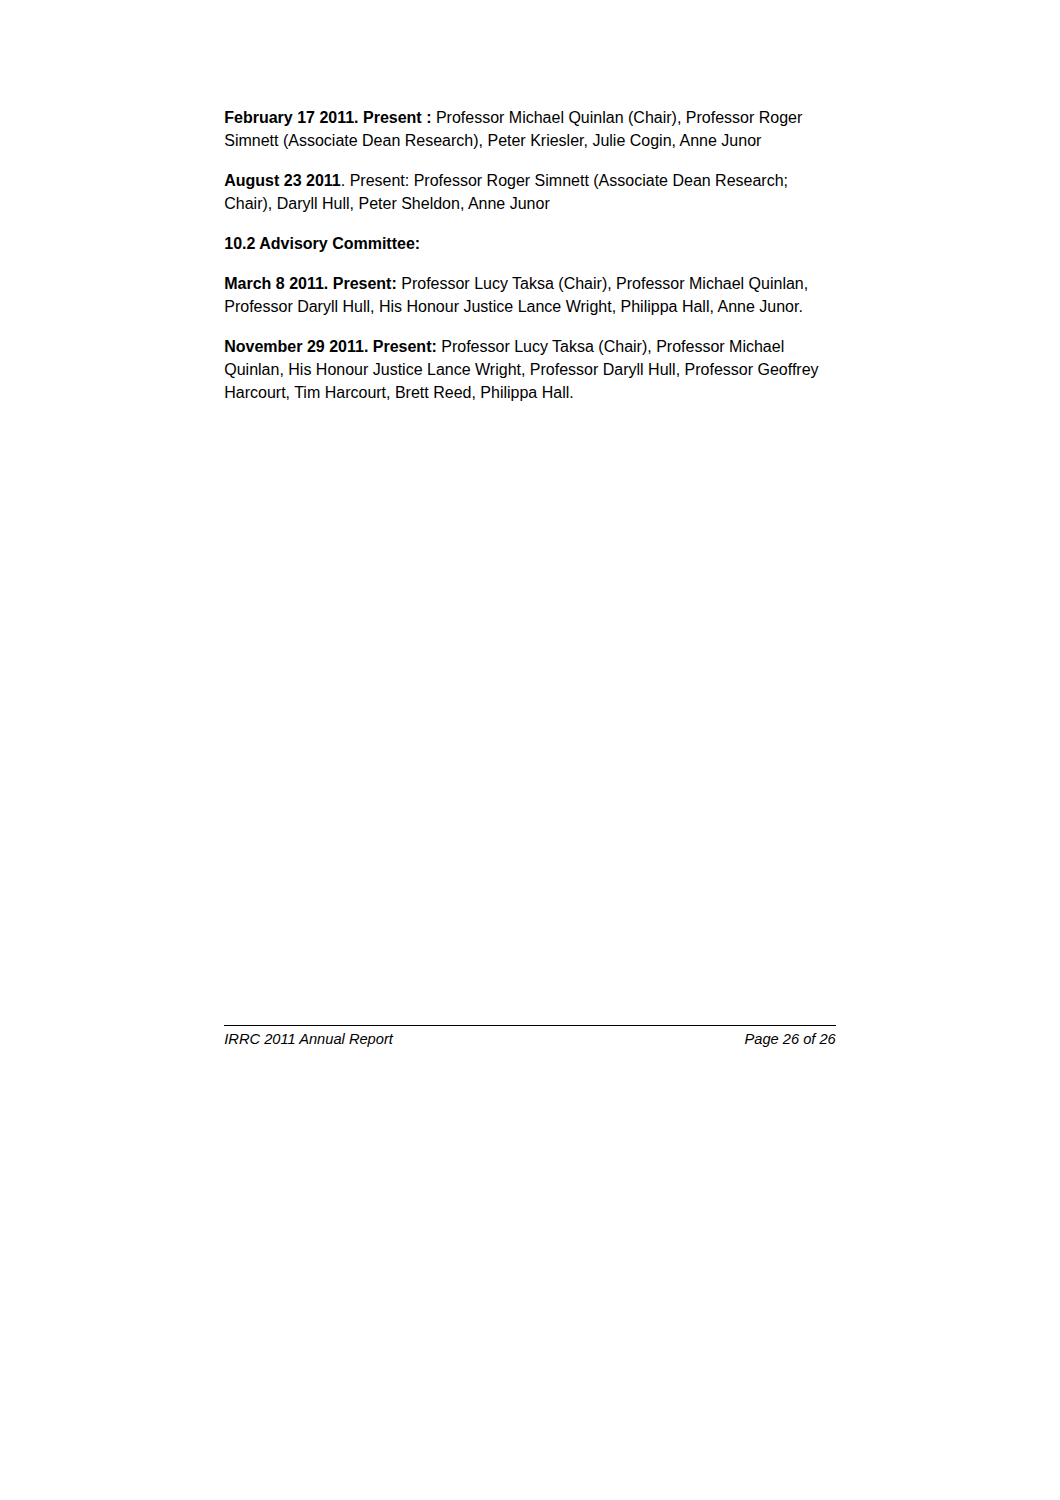February 17 2011. Present : Professor Michael Quinlan (Chair), Professor Roger Simnett (Associate Dean Research), Peter Kriesler, Julie Cogin, Anne Junor
August 23 2011. Present: Professor Roger Simnett (Associate Dean Research; Chair), Daryll Hull, Peter Sheldon, Anne Junor
10.2 Advisory Committee:
March 8 2011. Present: Professor Lucy Taksa (Chair), Professor Michael Quinlan, Professor Daryll Hull, His Honour Justice Lance Wright, Philippa Hall, Anne Junor.
November 29 2011. Present: Professor Lucy Taksa (Chair), Professor Michael Quinlan, His Honour Justice Lance Wright, Professor Daryll Hull, Professor Geoffrey Harcourt, Tim Harcourt, Brett Reed, Philippa Hall.
IRRC 2011 Annual Report Page 26 of 26